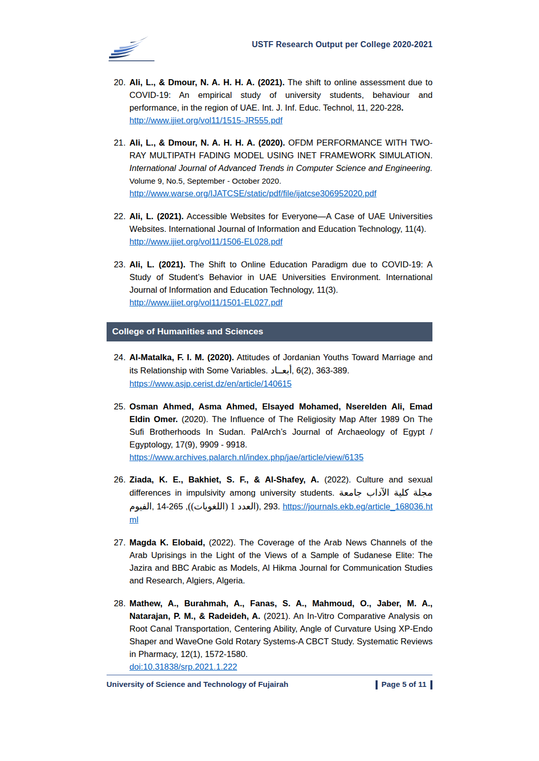USTF Research Output per College 2020-2021
20. Ali, L., & Dmour, N. A. H. H. A. (2021). The shift to online assessment due to COVID-19: An empirical study of university students, behaviour and performance, in the region of UAE. Int. J. Inf. Educ. Technol, 11, 220-228. http://www.ijiet.org/vol11/1515-JR555.pdf
21. Ali, L., & Dmour, N. A. H. H. A. (2020). OFDM PERFORMANCE WITH TWO-RAY MULTIPATH FADING MODEL USING INET FRAMEWORK SIMULATION. International Journal of Advanced Trends in Computer Science and Engineering. Volume 9, No.5, September - October 2020. http://www.warse.org/IJATCSE/static/pdf/file/ijatcse306952020.pdf
22. Ali, L. (2021). Accessible Websites for Everyone—A Case of UAE Universities Websites. International Journal of Information and Education Technology, 11(4). http://www.ijiet.org/vol11/1506-EL028.pdf
23. Ali, L. (2021). The Shift to Online Education Paradigm due to COVID-19: A Study of Student’s Behavior in UAE Universities Environment. International Journal of Information and Education Technology, 11(3). http://www.ijiet.org/vol11/1501-EL027.pdf
College of Humanities and Sciences
24. Al-Matalka, F. I. M. (2020). Attitudes of Jordanian Youths Toward Marriage and its Relationship with Some Variables. أبعــاد, 6(2), 363-389. https://www.asjp.cerist.dz/en/article/140615
25. Osman Ahmed, Asma Ahmed, Elsayed Mohamed, Nserelden Ali, Emad Eldin Omer. (2020). The Influence of The Religiosity Map After 1989 On The Sufi Brotherhoods In Sudan. PalArch’s Journal of Archaeology of Egypt / Egyptology, 17(9), 9909 - 9918. https://www.archives.palarch.nl/index.php/jae/article/view/6135
26. Ziada, K. E., Bakhiet, S. F., & Al-Shafey, A. (2022). Culture and sexual differences in impulsivity among university students. مجلة كلية الآداب جامعة الفيوم, 14-265 ,(العدد 1 (اللغويات)), 293. https://journals.ekb.eg/article_168036.html
27. Magda K. Elobaid, (2022). The Coverage of the Arab News Channels of the Arab Uprisings in the Light of the Views of a Sample of Sudanese Elite: The Jazira and BBC Arabic as Models, Al Hikma Journal for Communication Studies and Research, Algiers, Algeria.
28. Mathew, A., Burahmah, A., Fanas, S. A., Mahmoud, O., Jaber, M. A., Natarajan, P. M., & Radeideh, A. (2021). An In-Vitro Comparative Analysis on Root Canal Transportation, Centering Ability, Angle of Curvature Using XP-Endo Shaper and WaveOne Gold Rotary Systems-A CBCT Study. Systematic Reviews in Pharmacy, 12(1), 1572-1580. doi:10.31838/srp.2021.1.222
University of Science and Technology of Fujairah
Page 5 of 11